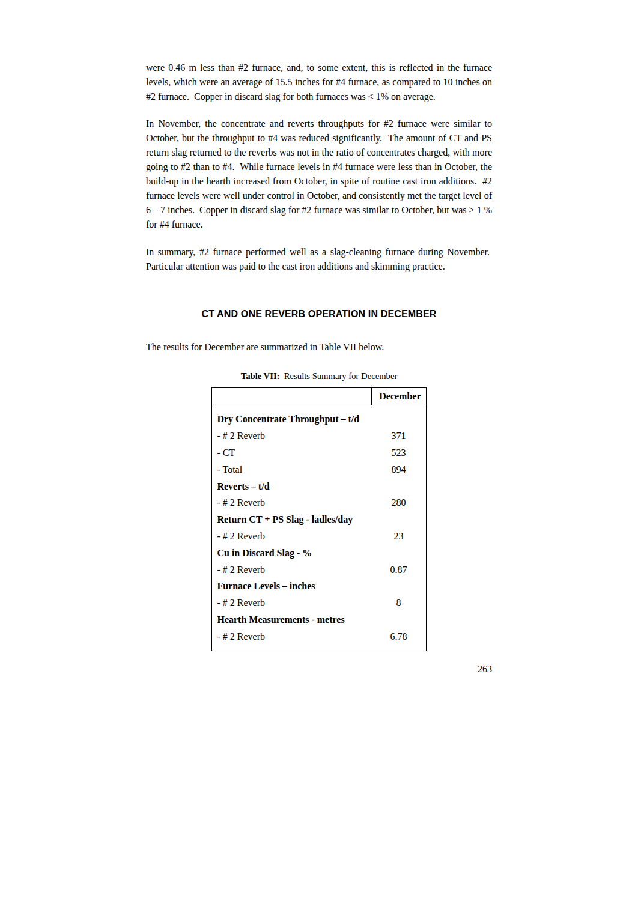were 0.46 m less than #2 furnace, and, to some extent, this is reflected in the furnace levels, which were an average of 15.5 inches for #4 furnace, as compared to 10 inches on #2 furnace. Copper in discard slag for both furnaces was < 1% on average.
In November, the concentrate and reverts throughputs for #2 furnace were similar to October, but the throughput to #4 was reduced significantly. The amount of CT and PS return slag returned to the reverbs was not in the ratio of concentrates charged, with more going to #2 than to #4. While furnace levels in #4 furnace were less than in October, the build-up in the hearth increased from October, in spite of routine cast iron additions. #2 furnace levels were well under control in October, and consistently met the target level of 6 – 7 inches. Copper in discard slag for #2 furnace was similar to October, but was > 1 % for #4 furnace.
In summary, #2 furnace performed well as a slag-cleaning furnace during November. Particular attention was paid to the cast iron additions and skimming practice.
CT and One Reverb Operation in December
The results for December are summarized in Table VII below.
Table VII: Results Summary for December
| | December |
| --- | --- |
| Dry Concentrate Throughput – t/d | |
| - # 2 Reverb | 371 |
| - CT | 523 |
| - Total | 894 |
| Reverts – t/d | |
| - # 2 Reverb | 280 |
| Return CT + PS Slag - ladles/day | |
| - # 2 Reverb | 23 |
| Cu in Discard Slag - % | |
| - # 2 Reverb | 0.87 |
| Furnace Levels – inches | |
| - # 2 Reverb | 8 |
| Hearth Measurements - metres | |
| - # 2 Reverb | 6.78 |
263